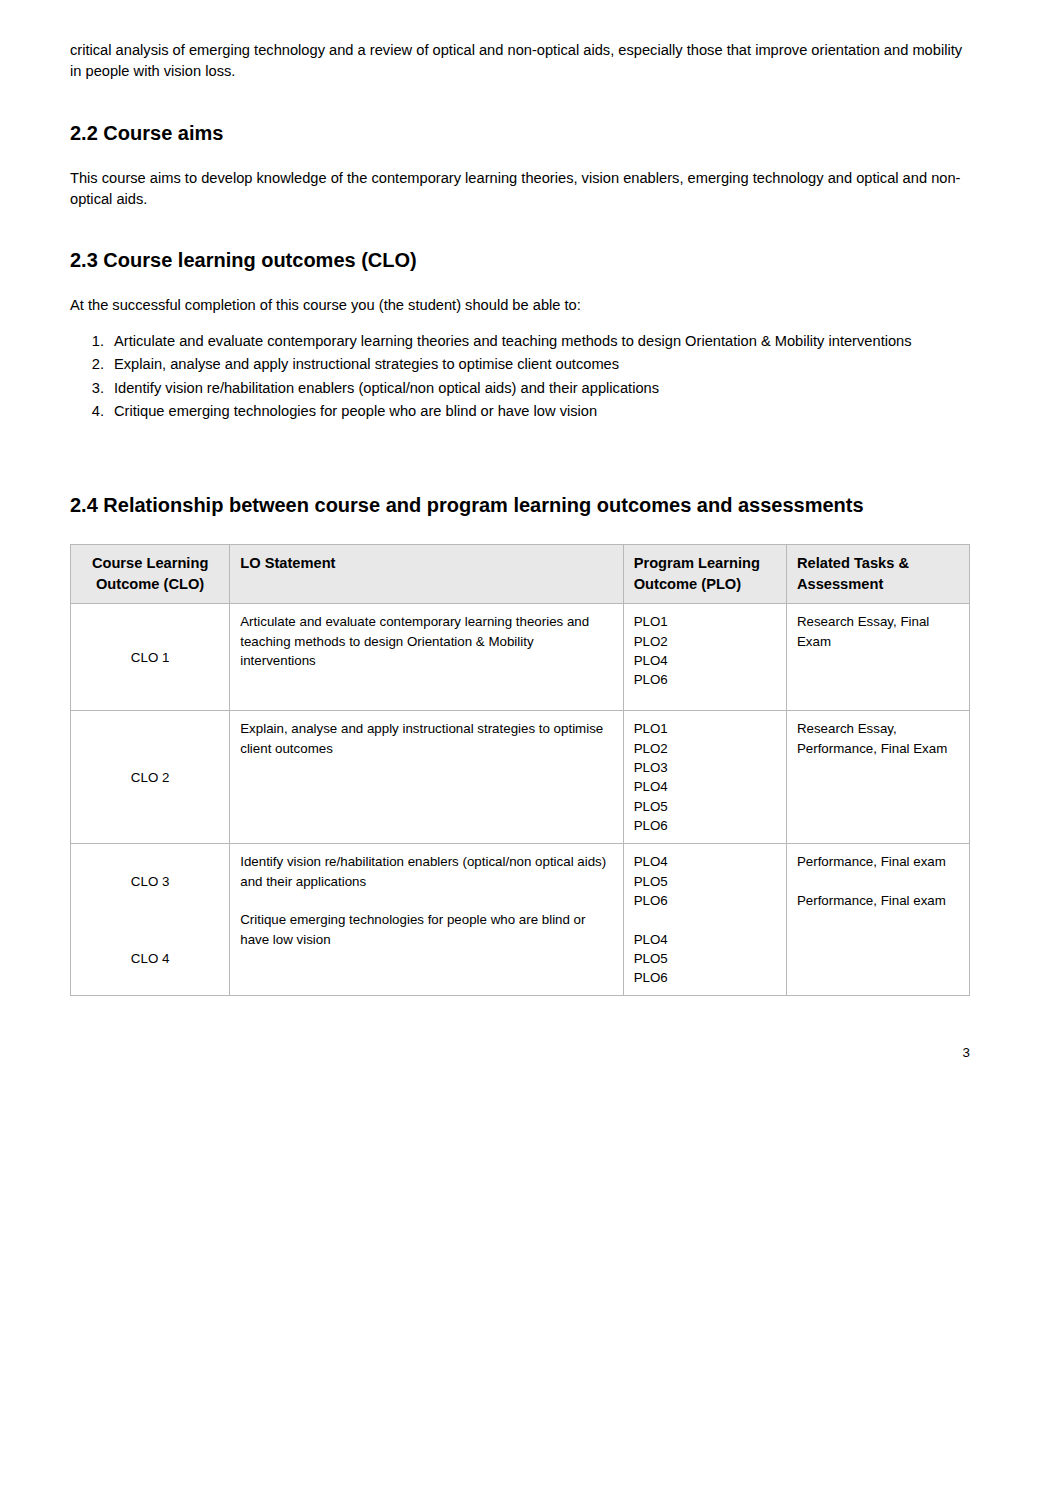critical analysis of emerging technology and a review of optical and non-optical aids, especially those that improve orientation and mobility in people with vision loss.
2.2 Course aims
This course aims to develop knowledge of the contemporary learning theories, vision enablers, emerging technology and optical and non-optical aids.
2.3 Course learning outcomes (CLO)
At the successful completion of this course you (the student) should be able to:
Articulate and evaluate contemporary learning theories and teaching methods to design Orientation & Mobility interventions
Explain, analyse and apply instructional strategies to optimise client outcomes
Identify vision re/habilitation enablers (optical/non optical aids) and their applications
Critique emerging technologies for people who are blind or have low vision
2.4 Relationship between course and program learning outcomes and assessments
| Course Learning Outcome (CLO) | LO Statement | Program Learning Outcome (PLO) | Related Tasks & Assessment |
| --- | --- | --- | --- |
| CLO 1 | Articulate and evaluate contemporary learning theories and teaching methods to design Orientation & Mobility interventions | PLO1 PLO2 PLO4 PLO6 | Research Essay, Final Exam |
| CLO 2 | Explain, analyse and apply instructional strategies to optimise client outcomes | PLO1 PLO2 PLO3 PLO4 PLO5 PLO6 | Research Essay, Performance, Final Exam |
| CLO 3 CLO 4 | Identify vision re/habilitation enablers (optical/non optical aids) and their applications Critique emerging technologies for people who are blind or have low vision | PLO4 PLO5 PLO6 PLO4 PLO5 PLO6 | Performance, Final exam Performance, Final exam |
3